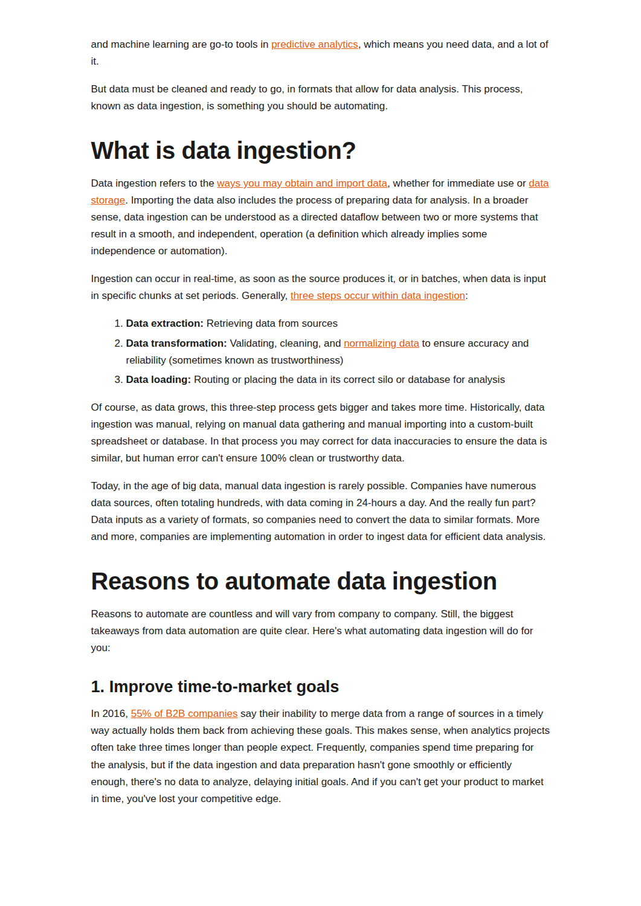and machine learning are go-to tools in predictive analytics, which means you need data, and a lot of it.
But data must be cleaned and ready to go, in formats that allow for data analysis. This process, known as data ingestion, is something you should be automating.
What is data ingestion?
Data ingestion refers to the ways you may obtain and import data, whether for immediate use or data storage. Importing the data also includes the process of preparing data for analysis. In a broader sense, data ingestion can be understood as a directed dataflow between two or more systems that result in a smooth, and independent, operation (a definition which already implies some independence or automation).
Ingestion can occur in real-time, as soon as the source produces it, or in batches, when data is input in specific chunks at set periods. Generally, three steps occur within data ingestion:
Data extraction: Retrieving data from sources
Data transformation: Validating, cleaning, and normalizing data to ensure accuracy and reliability (sometimes known as trustworthiness)
Data loading: Routing or placing the data in its correct silo or database for analysis
Of course, as data grows, this three-step process gets bigger and takes more time. Historically, data ingestion was manual, relying on manual data gathering and manual importing into a custom-built spreadsheet or database. In that process you may correct for data inaccuracies to ensure the data is similar, but human error can't ensure 100% clean or trustworthy data.
Today, in the age of big data, manual data ingestion is rarely possible. Companies have numerous data sources, often totaling hundreds, with data coming in 24-hours a day. And the really fun part? Data inputs as a variety of formats, so companies need to convert the data to similar formats. More and more, companies are implementing automation in order to ingest data for efficient data analysis.
Reasons to automate data ingestion
Reasons to automate are countless and will vary from company to company. Still, the biggest takeaways from data automation are quite clear. Here's what automating data ingestion will do for you:
1. Improve time-to-market goals
In 2016, 55% of B2B companies say their inability to merge data from a range of sources in a timely way actually holds them back from achieving these goals. This makes sense, when analytics projects often take three times longer than people expect. Frequently, companies spend time preparing for the analysis, but if the data ingestion and data preparation hasn't gone smoothly or efficiently enough, there's no data to analyze, delaying initial goals. And if you can't get your product to market in time, you've lost your competitive edge.